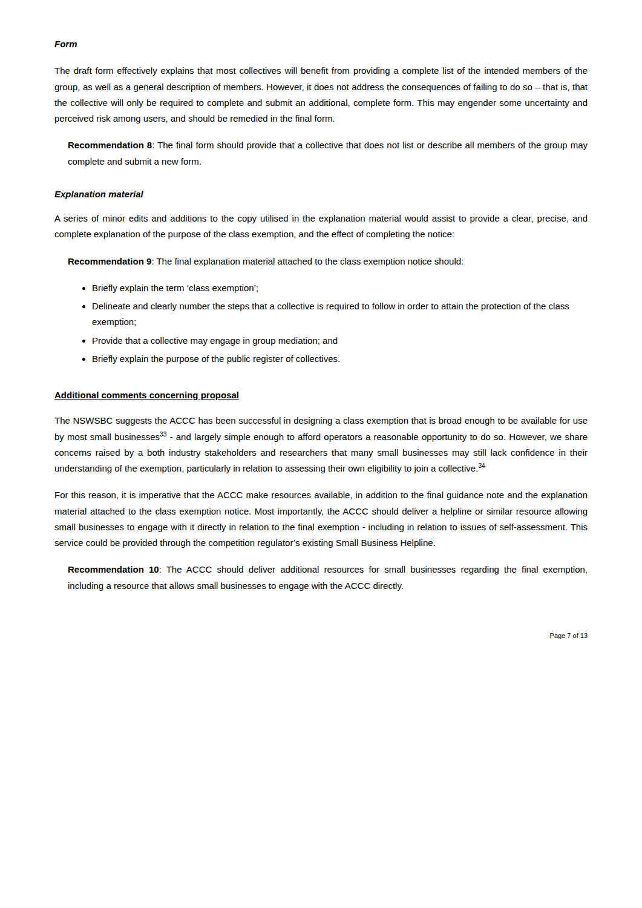Form
The draft form effectively explains that most collectives will benefit from providing a complete list of the intended members of the group, as well as a general description of members. However, it does not address the consequences of failing to do so – that is, that the collective will only be required to complete and submit an additional, complete form. This may engender some uncertainty and perceived risk among users, and should be remedied in the final form.
Recommendation 8: The final form should provide that a collective that does not list or describe all members of the group may complete and submit a new form.
Explanation material
A series of minor edits and additions to the copy utilised in the explanation material would assist to provide a clear, precise, and complete explanation of the purpose of the class exemption, and the effect of completing the notice:
Recommendation 9: The final explanation material attached to the class exemption notice should:
Briefly explain the term ‘class exemption’;
Delineate and clearly number the steps that a collective is required to follow in order to attain the protection of the class exemption;
Provide that a collective may engage in group mediation; and
Briefly explain the purpose of the public register of collectives.
Additional comments concerning proposal
The NSWSBC suggests the ACCC has been successful in designing a class exemption that is broad enough to be available for use by most small businesses33 - and largely simple enough to afford operators a reasonable opportunity to do so. However, we share concerns raised by a both industry stakeholders and researchers that many small businesses may still lack confidence in their understanding of the exemption, particularly in relation to assessing their own eligibility to join a collective.34
For this reason, it is imperative that the ACCC make resources available, in addition to the final guidance note and the explanation material attached to the class exemption notice. Most importantly, the ACCC should deliver a helpline or similar resource allowing small businesses to engage with it directly in relation to the final exemption - including in relation to issues of self-assessment. This service could be provided through the competition regulator’s existing Small Business Helpline.
Recommendation 10: The ACCC should deliver additional resources for small businesses regarding the final exemption, including a resource that allows small businesses to engage with the ACCC directly.
Page 7 of 13